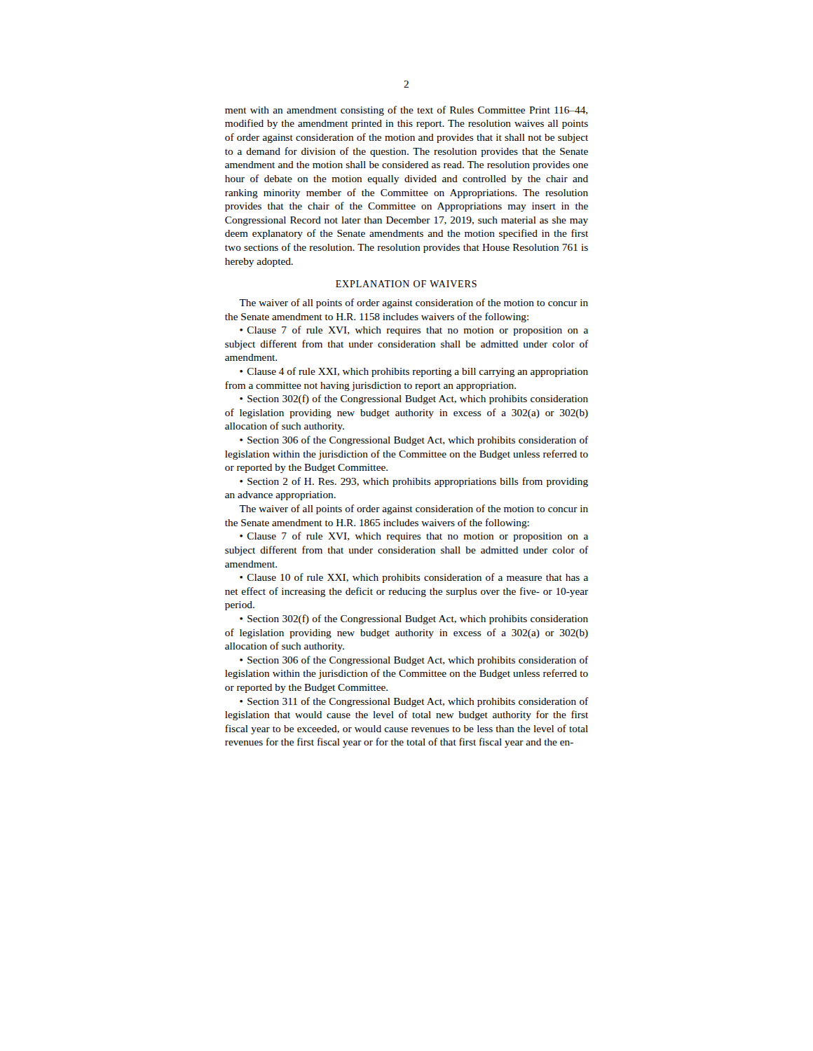2
ment with an amendment consisting of the text of Rules Committee Print 116–44, modified by the amendment printed in this report. The resolution waives all points of order against consideration of the motion and provides that it shall not be subject to a demand for division of the question. The resolution provides that the Senate amendment and the motion shall be considered as read. The resolution provides one hour of debate on the motion equally divided and controlled by the chair and ranking minority member of the Committee on Appropriations. The resolution provides that the chair of the Committee on Appropriations may insert in the Congressional Record not later than December 17, 2019, such material as she may deem explanatory of the Senate amendments and the motion specified in the first two sections of the resolution. The resolution provides that House Resolution 761 is hereby adopted.
Explanation of Waivers
The waiver of all points of order against consideration of the motion to concur in the Senate amendment to H.R. 1158 includes waivers of the following:
Clause 7 of rule XVI, which requires that no motion or proposition on a subject different from that under consideration shall be admitted under color of amendment.
Clause 4 of rule XXI, which prohibits reporting a bill carrying an appropriation from a committee not having jurisdiction to report an appropriation.
Section 302(f) of the Congressional Budget Act, which prohibits consideration of legislation providing new budget authority in excess of a 302(a) or 302(b) allocation of such authority.
Section 306 of the Congressional Budget Act, which prohibits consideration of legislation within the jurisdiction of the Committee on the Budget unless referred to or reported by the Budget Committee.
Section 2 of H. Res. 293, which prohibits appropriations bills from providing an advance appropriation.
The waiver of all points of order against consideration of the motion to concur in the Senate amendment to H.R. 1865 includes waivers of the following:
Clause 7 of rule XVI, which requires that no motion or proposition on a subject different from that under consideration shall be admitted under color of amendment.
Clause 10 of rule XXI, which prohibits consideration of a measure that has a net effect of increasing the deficit or reducing the surplus over the five- or 10-year period.
Section 302(f) of the Congressional Budget Act, which prohibits consideration of legislation providing new budget authority in excess of a 302(a) or 302(b) allocation of such authority.
Section 306 of the Congressional Budget Act, which prohibits consideration of legislation within the jurisdiction of the Committee on the Budget unless referred to or reported by the Budget Committee.
Section 311 of the Congressional Budget Act, which prohibits consideration of legislation that would cause the level of total new budget authority for the first fiscal year to be exceeded, or would cause revenues to be less than the level of total revenues for the first fiscal year or for the total of that first fiscal year and the en-